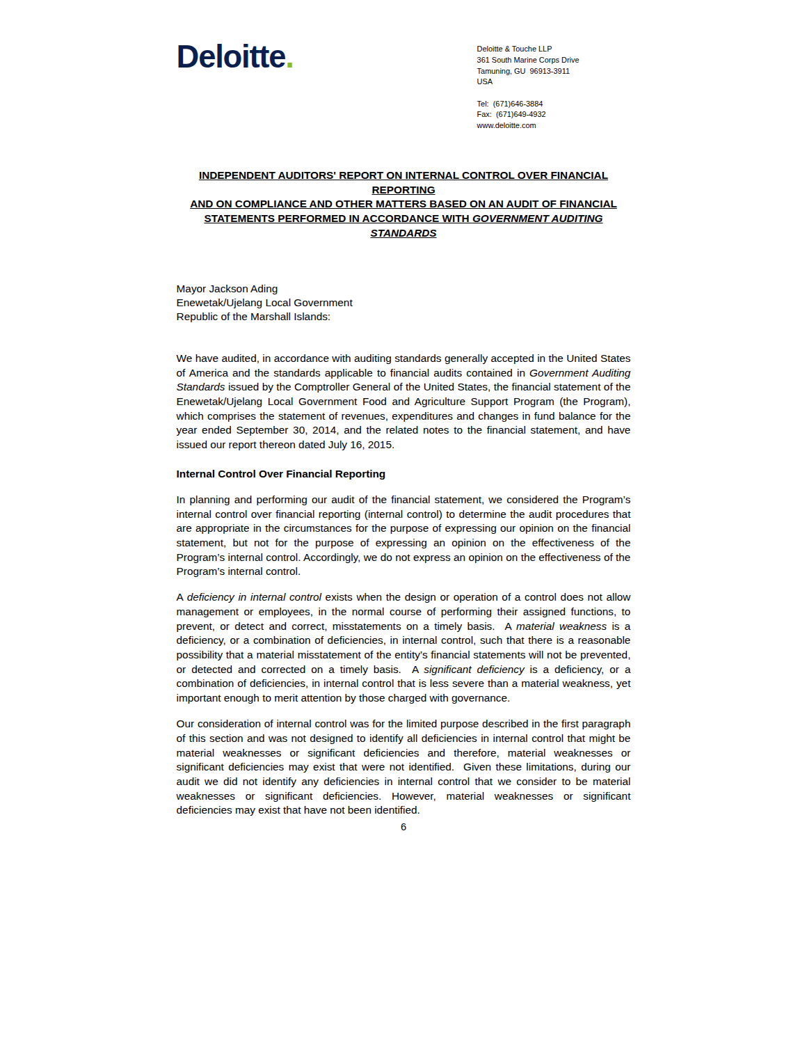Deloitte.
Deloitte & Touche LLP
361 South Marine Corps Drive
Tamuning, GU 96913-3911
USA Tel: (671)646-3884
Fax: (671)649-4932
www.deloitte.com
Independent Auditors' Report on Internal Control Over Financial Reporting
and on Compliance and Other Matters Based on an Audit of Financial
Statements Performed in Accordance with Government Auditing Standards
Mayor Jackson Ading
Enewetak/Ujelang Local Government
Republic of the Marshall Islands:
We have audited, in accordance with auditing standards generally accepted in the United States of America and the standards applicable to financial audits contained in Government Auditing Standards issued by the Comptroller General of the United States, the financial statement of the Enewetak/Ujelang Local Government Food and Agriculture Support Program (the Program), which comprises the statement of revenues, expenditures and changes in fund balance for the year ended September 30, 2014, and the related notes to the financial statement, and have issued our report thereon dated July 16, 2015.
Internal Control Over Financial Reporting
In planning and performing our audit of the financial statement, we considered the Program’s internal control over financial reporting (internal control) to determine the audit procedures that are appropriate in the circumstances for the purpose of expressing our opinion on the financial statement, but not for the purpose of expressing an opinion on the effectiveness of the Program’s internal control. Accordingly, we do not express an opinion on the effectiveness of the Program’s internal control.
A deficiency in internal control exists when the design or operation of a control does not allow management or employees, in the normal course of performing their assigned functions, to prevent, or detect and correct, misstatements on a timely basis. A material weakness is a deficiency, or a combination of deficiencies, in internal control, such that there is a reasonable possibility that a material misstatement of the entity’s financial statements will not be prevented, or detected and corrected on a timely basis. A significant deficiency is a deficiency, or a combination of deficiencies, in internal control that is less severe than a material weakness, yet important enough to merit attention by those charged with governance.
Our consideration of internal control was for the limited purpose described in the first paragraph of this section and was not designed to identify all deficiencies in internal control that might be material weaknesses or significant deficiencies and therefore, material weaknesses or significant deficiencies may exist that were not identified. Given these limitations, during our audit we did not identify any deficiencies in internal control that we consider to be material weaknesses or significant deficiencies. However, material weaknesses or significant deficiencies may exist that have not been identified.
6